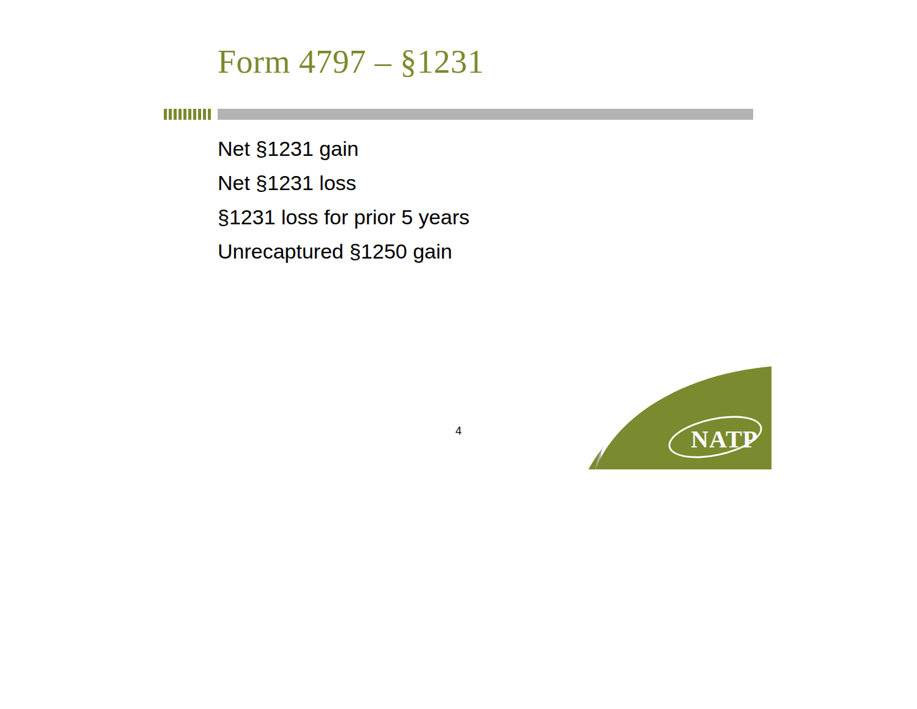Form 4797 – §1231
Net §1231 gain
Net §1231 loss
§1231 loss for prior 5 years
Unrecaptured §1250 gain
4
NATP